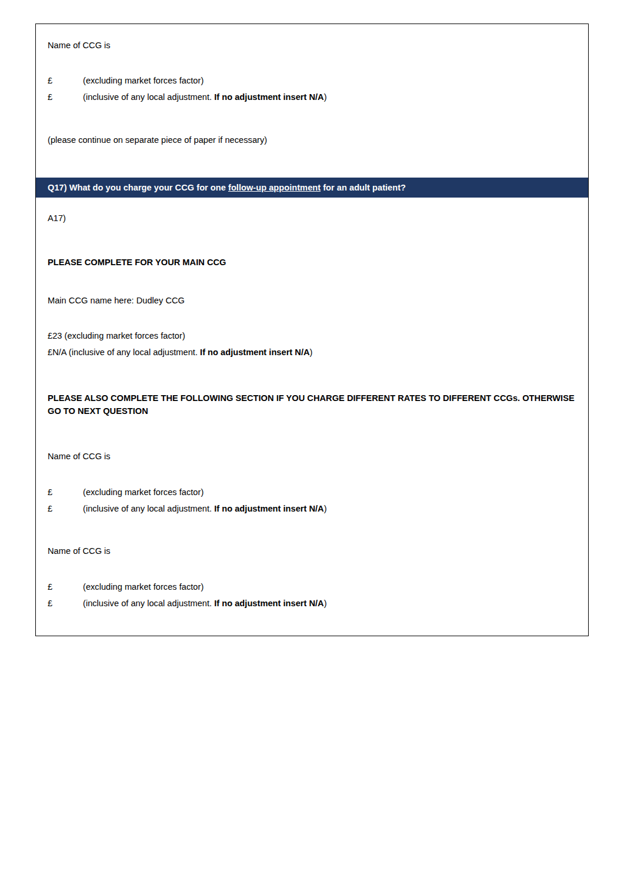Name of CCG is
£(excluding market forces factor)
£(inclusive of any local adjustment. If no adjustment insert N/A)
(please continue on separate piece of paper if necessary)
Q17) What do you charge your CCG for one follow-up appointment for an adult patient?
A17)
PLEASE COMPLETE FOR YOUR MAIN CCG
Main CCG name here: Dudley CCG
£23 (excluding market forces factor)
£N/A (inclusive of any local adjustment. If no adjustment insert N/A)
PLEASE ALSO COMPLETE THE FOLLOWING SECTION IF YOU CHARGE DIFFERENT RATES TO DIFFERENT CCGs. OTHERWISE GO TO NEXT QUESTION
Name of CCG is
£(excluding market forces factor)
£(inclusive of any local adjustment. If no adjustment insert N/A)
Name of CCG is
£(excluding market forces factor)
£(inclusive of any local adjustment. If no adjustment insert N/A)